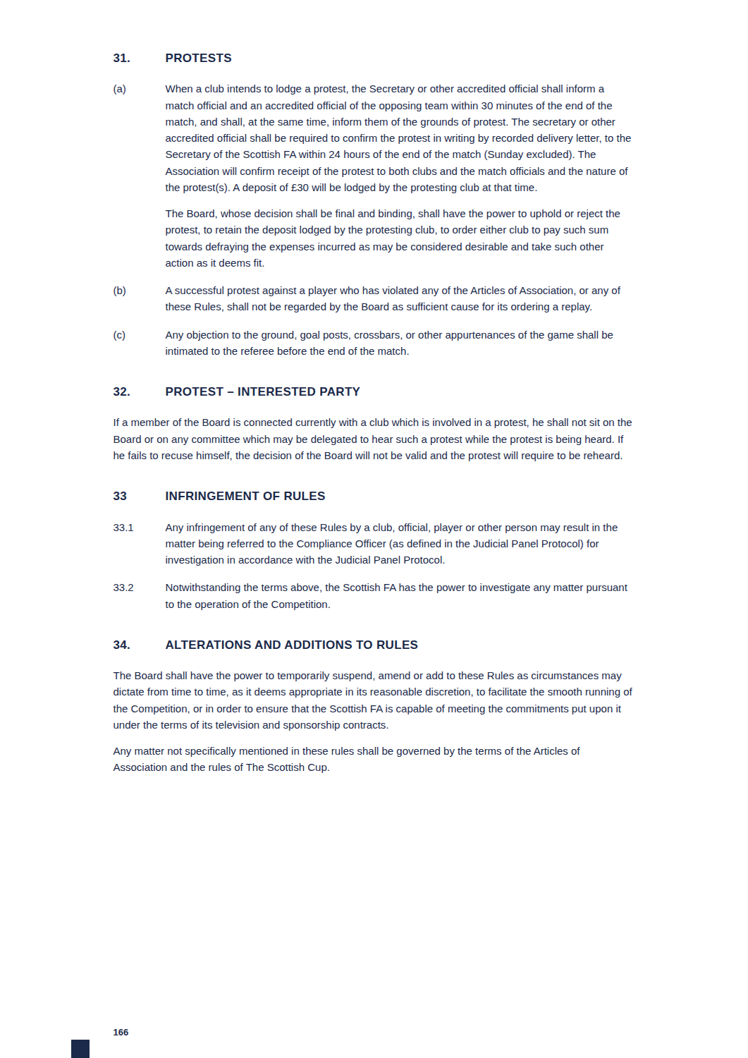31. Protests
(a)
When a club intends to lodge a protest, the Secretary or other accredited official shall inform a match official and an accredited official of the opposing team within 30 minutes of the end of the match, and shall, at the same time, inform them of the grounds of protest. The secretary or other accredited official shall be required to confirm the protest in writing by recorded delivery letter, to the Secretary of the Scottish FA within 24 hours of the end of the match (Sunday excluded). The Association will confirm receipt of the protest to both clubs and the match officials and the nature of the protest(s). A deposit of £30 will be lodged by the protesting club at that time.
The Board, whose decision shall be final and binding, shall have the power to uphold or reject the protest, to retain the deposit lodged by the protesting club, to order either club to pay such sum towards defraying the expenses incurred as may be considered desirable and take such other action as it deems fit.
(b)
A successful protest against a player who has violated any of the Articles of Association, or any of these Rules, shall not be regarded by the Board as sufficient cause for its ordering a replay.
(c)
Any objection to the ground, goal posts, crossbars, or other appurtenances of the game shall be intimated to the referee before the end of the match.
32. Protest – Interested Party
If a member of the Board is connected currently with a club which is involved in a protest, he shall not sit on the Board or on any committee which may be delegated to hear such a protest while the protest is being heard. If he fails to recuse himself, the decision of the Board will not be valid and the protest will require to be reheard.
33 Infringement of Rules
33.1
Any infringement of any of these Rules by a club, official, player or other person may result in the matter being referred to the Compliance Officer (as defined in the Judicial Panel Protocol) for investigation in accordance with the Judicial Panel Protocol.
33.2
Notwithstanding the terms above, the Scottish FA has the power to investigate any matter pursuant to the operation of the Competition.
34. Alterations and Additions to Rules
The Board shall have the power to temporarily suspend, amend or add to these Rules as circumstances may dictate from time to time, as it deems appropriate in its reasonable discretion, to facilitate the smooth running of the Competition, or in order to ensure that the Scottish FA is capable of meeting the commitments put upon it under the terms of its television and sponsorship contracts.
Any matter not specifically mentioned in these rules shall be governed by the terms of the Articles of Association and the rules of The Scottish Cup.
166